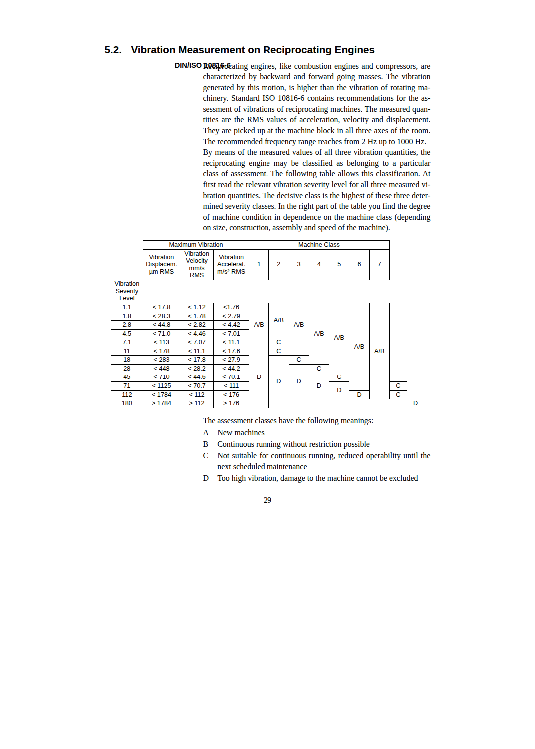5.2. Vibration Measurement on Reciprocating Engines
DIN/ISO 10816-6
Reciprocating engines, like combustion engines and compressors, are characterized by backward and forward going masses. The vibration generated by this motion, is higher than the vibration of rotating machinery. Standard ISO 10816-6 contains recommendations for the assessment of vibrations of reciprocating machines. The measured quantities are the RMS values of acceleration, velocity and displacement. They are picked up at the machine block in all three axes of the room. The recommended frequency range reaches from 2 Hz up to 1000 Hz.
By means of the measured values of all three vibration quantities, the reciprocating engine may be classified as belonging to a particular class of assessment. The following table allows this classification. At first read the relevant vibration severity level for all three measured vibration quantities. The decisive class is the highest of these three determined severity classes. In the right part of the table you find the degree of machine condition in dependence on the machine class (depending on size, construction, assembly and speed of the machine).
| | Maximum Vibration | Machine Class |
| --- | --- | --- |
| Vibration Displacem. µm RMS | Vibration Velocity mm/s RMS | Vibration Accelerat. m/s² RMS | 1 | 2 | 3 | 4 | 5 | 6 | 7 |
| Vibration Severity Level | |
| 1.1 | < 17.8 | < 1.12 | <1.76 | A/B | A/B | A/B | A/B | A/B | A/B | A/B |
| 1.8 | < 28.3 | < 1.78 | < 2.79 |
| 2.8 | < 44.8 | < 2.82 | < 4.42 |
| 4.5 | < 71.0 | < 4.46 | < 7.01 |
| 7.1 | < 113 | < 7.07 | < 11.1 | C |
| 11 | < 178 | < 11.1 | < 17.6 | D | C |
| 18 | < 283 | < 17.8 | < 27.9 | D | C |
| 28 | < 448 | < 28.2 | < 44.2 | D | C |
| 45 | < 710 | < 44.6 | < 70.1 | D | C |
| 71 | < 1125 | < 70.7 | < 111 | D | C |
| 112 | < 1784 | < 112 | < 176 | D | C |
| 180 | > 1784 | > 112 | > 176 | | | | | | | D |
The assessment classes have the following meanings:
A
New machines
B
Continuous running without restriction possible
C
Not suitable for continuous running, reduced operability until the next scheduled maintenance
D
Too high vibration, damage to the machine cannot be excluded
29